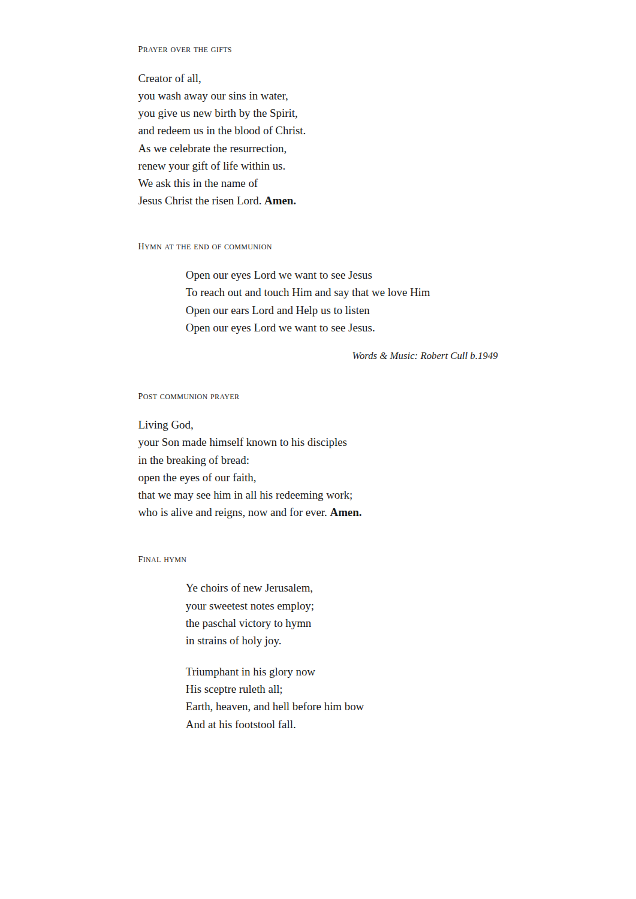Prayer over the Gifts
Creator of all,
you wash away our sins in water,
you give us new birth by the Spirit,
and redeem us in the blood of Christ.
As we celebrate the resurrection,
renew your gift of life within us.
We ask this in the name of
Jesus Christ the risen Lord. Amen.
Hymn at the end of Communion
Open our eyes Lord we want to see Jesus
To reach out and touch Him and say that we love Him
Open our ears Lord and Help us to listen
Open our eyes Lord we want to see Jesus.
Words & Music: Robert Cull b.1949
Post Communion Prayer
Living God,
your Son made himself known to his disciples
in the breaking of bread:
open the eyes of our faith,
that we may see him in all his redeeming work;
who is alive and reigns, now and for ever. Amen.
Final Hymn
Ye choirs of new Jerusalem,
your sweetest notes employ;
the paschal victory to hymn
in strains of holy joy.
Triumphant in his glory now
His sceptre ruleth all;
Earth, heaven, and hell before him bow
And at his footstool fall.